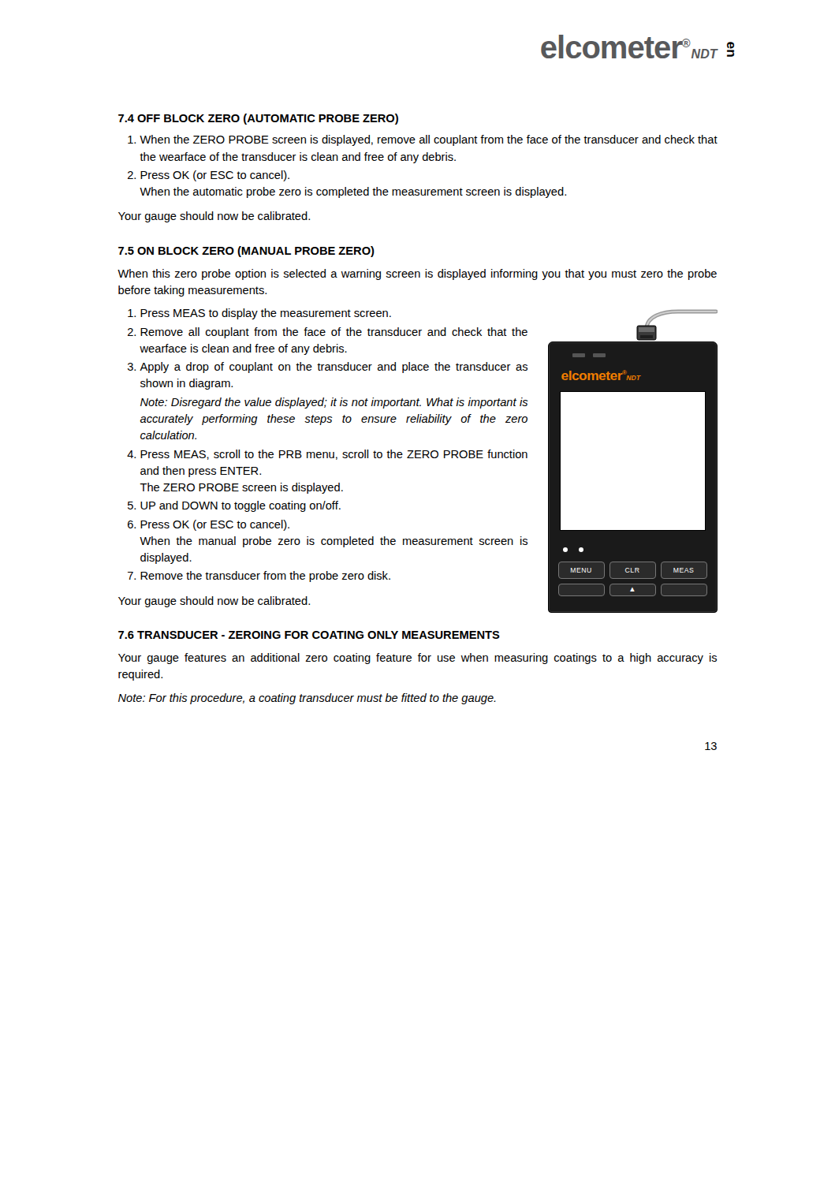elcometer®NDT en
7.4 OFF BLOCK ZERO (AUTOMATIC PROBE ZERO)
When the ZERO PROBE screen is displayed, remove all couplant from the face of the transducer and check that the wearface of the transducer is clean and free of any debris.
Press OK (or ESC to cancel).
When the automatic probe zero is completed the measurement screen is displayed.
Your gauge should now be calibrated.
7.5 ON BLOCK ZERO (MANUAL PROBE ZERO)
When this zero probe option is selected a warning screen is displayed informing you that you must zero the probe before taking measurements.
elcometer®NDT
MENU
CLR
MEAS
▲
Press MEAS to display the measurement screen.
Remove all couplant from the face of the transducer and check that the wearface is clean and free of any debris.
Apply a drop of couplant on the transducer and place the transducer as shown in diagram.
Note: Disregard the value displayed; it is not important. What is important is accurately performing these steps to ensure reliability of the zero calculation.
Press MEAS, scroll to the PRB menu, scroll to the ZERO PROBE function and then press ENTER.
The ZERO PROBE screen is displayed.
UP and DOWN to toggle coating on/off.
Press OK (or ESC to cancel).
When the manual probe zero is completed the measurement screen is displayed.
Remove the transducer from the probe zero disk.
Your gauge should now be calibrated.
7.6 TRANSDUCER - ZEROING FOR COATING ONLY MEASUREMENTS
Your gauge features an additional zero coating feature for use when measuring coatings to a high accuracy is required.
Note: For this procedure, a coating transducer must be fitted to the gauge.
13